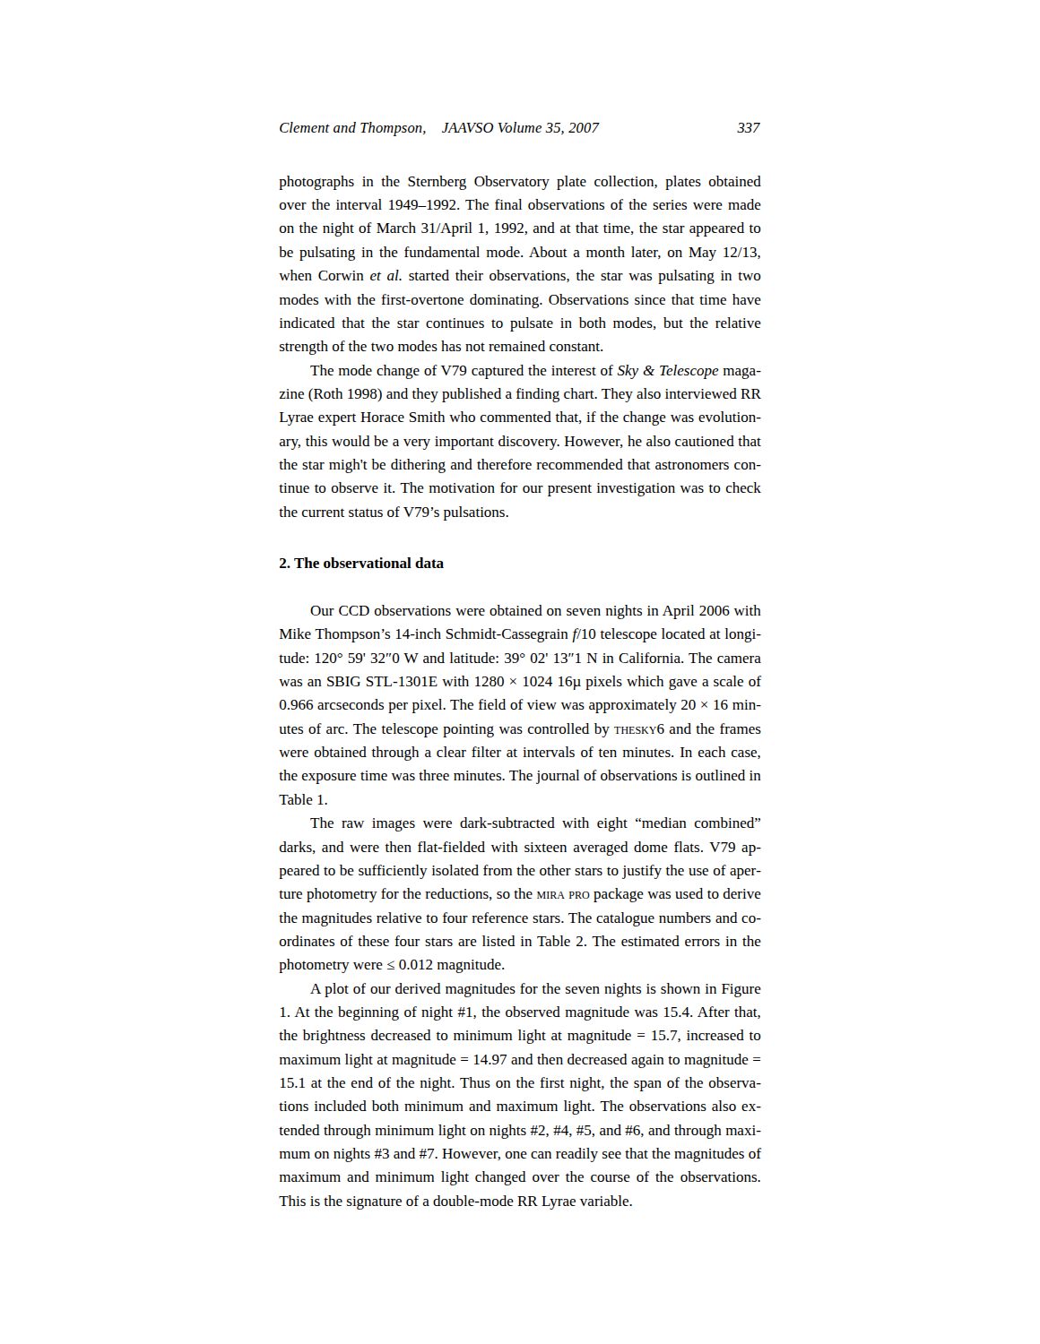Clement and Thompson, JAAVSO Volume 35, 2007 337
photographs in the Sternberg Observatory plate collection, plates obtained over the interval 1949–1992. The final observations of the series were made on the night of March 31/April 1, 1992, and at that time, the star appeared to be pulsating in the fundamental mode. About a month later, on May 12/13, when Corwin et al. started their observations, the star was pulsating in two modes with the first-overtone dominating. Observations since that time have indicated that the star continues to pulsate in both modes, but the relative strength of the two modes has not remained constant.
The mode change of V79 captured the interest of Sky & Telescope magazine (Roth 1998) and they published a finding chart. They also interviewed RR Lyrae expert Horace Smith who commented that, if the change was evolutionary, this would be a very important discovery. However, he also cautioned that the star migh't be dithering and therefore recommended that astronomers continue to observe it. The motivation for our present investigation was to check the current status of V79’s pulsations.
2. The observational data
Our CCD observations were obtained on seven nights in April 2006 with Mike Thompson’s 14-inch Schmidt-Cassegrain f/10 telescope located at longitude: 120° 59' 32″0 W and latitude: 39° 02' 13″1 N in California. The camera was an SBIG STL-1301E with 1280 × 1024 16µ pixels which gave a scale of 0.966 arcseconds per pixel. The field of view was approximately 20 × 16 minutes of arc. The telescope pointing was controlled by thesky6 and the frames were obtained through a clear filter at intervals of ten minutes. In each case, the exposure time was three minutes. The journal of observations is outlined in Table 1.
The raw images were dark-subtracted with eight “median combined” darks, and were then flat-fielded with sixteen averaged dome flats. V79 appeared to be sufficiently isolated from the other stars to justify the use of aperture photometry for the reductions, so the mira pro package was used to derive the magnitudes relative to four reference stars. The catalogue numbers and coordinates of these four stars are listed in Table 2. The estimated errors in the photometry were ≤ 0.012 magnitude.
A plot of our derived magnitudes for the seven nights is shown in Figure 1. At the beginning of night #1, the observed magnitude was 15.4. After that, the brightness decreased to minimum light at magnitude = 15.7, increased to maximum light at magnitude = 14.97 and then decreased again to magnitude = 15.1 at the end of the night. Thus on the first night, the span of the observations included both minimum and maximum light. The observations also extended through minimum light on nights #2, #4, #5, and #6, and through maximum on nights #3 and #7. However, one can readily see that the magnitudes of maximum and minimum light changed over the course of the observations. This is the signature of a double-mode RR Lyrae variable.